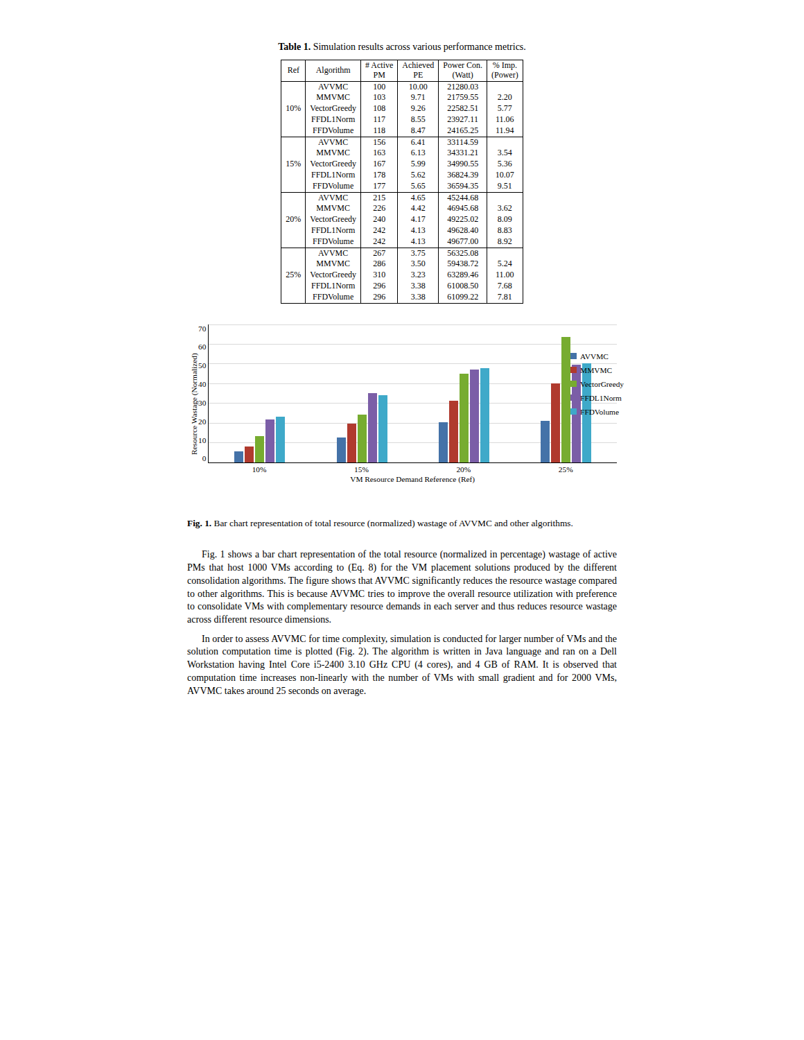Table 1. Simulation results across various performance metrics.
| Ref | Algorithm | # Active PM | Achieved PE | Power Con. (Watt) | % Imp. (Power) |
| --- | --- | --- | --- | --- | --- |
| 10% | AVVMC | 100 | 10.00 | 21280.03 | |
| MMVMC | 103 | 9.71 | 21759.55 | 2.20 |
| VectorGreedy | 108 | 9.26 | 22582.51 | 5.77 |
| FFDL1Norm | 117 | 8.55 | 23927.11 | 11.06 |
| FFDVolume | 118 | 8.47 | 24165.25 | 11.94 |
| 15% | AVVMC | 156 | 6.41 | 33114.59 | |
| MMVMC | 163 | 6.13 | 34331.21 | 3.54 |
| VectorGreedy | 167 | 5.99 | 34990.55 | 5.36 |
| FFDL1Norm | 178 | 5.62 | 36824.39 | 10.07 |
| FFDVolume | 177 | 5.65 | 36594.35 | 9.51 |
| 20% | AVVMC | 215 | 4.65 | 45244.68 | |
| MMVMC | 226 | 4.42 | 46945.68 | 3.62 |
| VectorGreedy | 240 | 4.17 | 49225.02 | 8.09 |
| FFDL1Norm | 242 | 4.13 | 49628.40 | 8.83 |
| FFDVolume | 242 | 4.13 | 49677.00 | 8.92 |
| 25% | AVVMC | 267 | 3.75 | 56325.08 | |
| MMVMC | 286 | 3.50 | 59438.72 | 5.24 |
| VectorGreedy | 310 | 3.23 | 63289.46 | 11.00 |
| FFDL1Norm | 296 | 3.38 | 61008.50 | 7.68 |
| FFDVolume | 296 | 3.38 | 61099.22 | 7.81 |
Resource Wastage (Normalized)
70 60 50 40 30 20 10 0
10% 15% 20% 25%
VM Resource Demand Reference (Ref)
AVVMC
MMVMC
VectorGreedy
FFDL1Norm
FFDVolume
Fig. 1. Bar chart representation of total resource (normalized) wastage of AVVMC and other algorithms.
Fig. 1 shows a bar chart representation of the total resource (normalized in percentage) wastage of active PMs that host 1000 VMs according to (Eq. 8) for the VM placement solutions produced by the different consolidation algorithms. The figure shows that AVVMC significantly reduces the resource wastage compared to other algorithms. This is because AVVMC tries to improve the overall resource utilization with preference to consolidate VMs with complementary resource demands in each server and thus reduces resource wastage across different resource dimensions.
In order to assess AVVMC for time complexity, simulation is conducted for larger number of VMs and the solution computation time is plotted (Fig. 2). The algorithm is written in Java language and ran on a Dell Workstation having Intel Core i5-2400 3.10 GHz CPU (4 cores), and 4 GB of RAM. It is observed that computation time increases non-linearly with the number of VMs with small gradient and for 2000 VMs, AVVMC takes around 25 seconds on average.